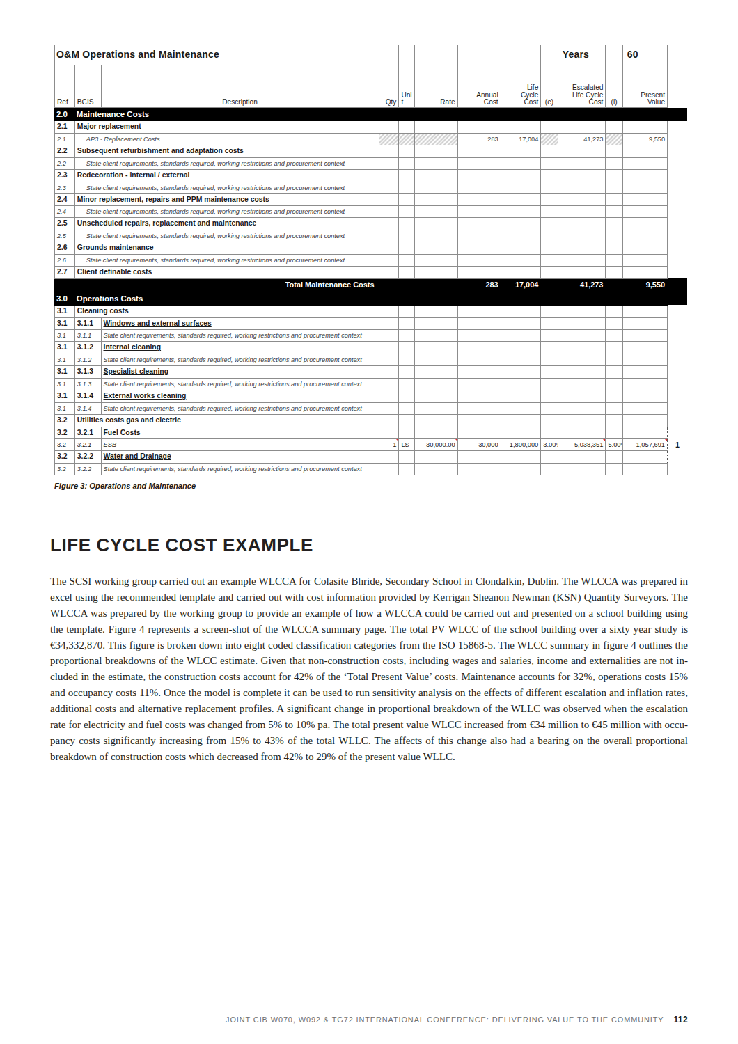| O&M Operations and Maintenance | | | | | | | Years | | 60 | |
| Ref | BCIS | Description | Qty | Uni t | Rate | Annual Cost | Life Cycle Cost | (e) | Escalated Life Cycle Cost | (i) | Present Value | |
| 2.0 | Maintenance Costs | | | | | | | | | | |
| 2.1 | Major replacement | | | | | | | | | | |
| 2.1 | AP3 - Replacement Costs | | | | 283 | 17,004 | | 41,273 | | 9,550 | |
| 2.2 | Subsequent refurbishment and adaptation costs | | | | | | | | | | |
| 2.2 | State client requirements, standards required, working restrictions and procurement context | | | | | | | | | | |
| 2.3 | Redecoration - internal / external | | | | | | | | | | |
| 2.3 | State client requirements, standards required, working restrictions and procurement context | | | | | | | | | | |
| 2.4 | Minor replacement, repairs and PPM maintenance costs | | | | | | | | | | |
| 2.4 | State client requirements, standards required, working restrictions and procurement context | | | | | | | | | | |
| 2.5 | Unscheduled repairs, replacement and maintenance | | | | | | | | | | |
| 2.5 | State client requirements, standards required, working restrictions and procurement context | | | | | | | | | | |
| 2.6 | Grounds maintenance | | | | | | | | | | |
| 2.6 | State client requirements, standards required, working restrictions and procurement context | | | | | | | | | | |
| 2.7 | Client definable costs | | | | | | | | | | |
| Total Maintenance Costs | | | | 283 | 17,004 | | 41,273 | | 9,550 | |
| 3.0 | Operations Costs | | | | | | | | | | |
| 3.1 | Cleaning costs | | | | | | | | | | |
| 3.1 | 3.1.1 | Windows and external surfaces | | | | | | | | | | |
| 3.1 | 3.1.1 | State client requirements, standards required, working restrictions and procurement context | | | | | | | | | | |
| 3.1 | 3.1.2 | Internal cleaning | | | | | | | | | | |
| 3.1 | 3.1.2 | State client requirements, standards required, working restrictions and procurement context | | | | | | | | | | |
| 3.1 | 3.1.3 | Specialist cleaning | | | | | | | | | | |
| 3.1 | 3.1.3 | State client requirements, standards required, working restrictions and procurement context | | | | | | | | | | |
| 3.1 | 3.1.4 | External works cleaning | | | | | | | | | | |
| 3.1 | 3.1.4 | State client requirements, standards required, working restrictions and procurement context | | | | | | | | | | |
| 3.2 | Utilities costs gas and electric | | | | | | | | | | |
| 3.2 | 3.2.1 | Fuel Costs | | | | | | | | | | |
| 3.2 | 3.2.1 | ESB | 1 | LS | 30,000.00 | 30,000 | 1,800,000 | 3.00% | 5,038,351 | 5.00% | 1,057,691 | 1 |
| 3.2 | 3.2.2 | Water and Drainage | | | | | | | | | | |
| 3.2 | 3.2.2 | State client requirements, standards required, working restrictions and procurement context | | | | | | | | | | |
Figure 3: Operations and Maintenance
LIFE CYCLE COST EXAMPLE
The SCSI working group carried out an example WLCCA for Colasite Bhride, Secondary School in Clondalkin, Dublin. The WLCCA was prepared in excel using the recommended template and carried out with cost information provided by Kerrigan Sheanon Newman (KSN) Quantity Surveyors. The WLCCA was prepared by the working group to provide an example of how a WLCCA could be carried out and presented on a school building using the template. Figure 4 represents a screen-shot of the WLCCA summary page. The total PV WLCC of the school building over a sixty year study is €34,332,870. This figure is broken down into eight coded classification categories from the ISO 15868-5. The WLCC summary in figure 4 outlines the proportional breakdowns of the WLCC estimate. Given that non-construction costs, including wages and salaries, income and externalities are not included in the estimate, the construction costs account for 42% of the ‘Total Present Value’ costs. Maintenance accounts for 32%, operations costs 15% and occupancy costs 11%. Once the model is complete it can be used to run sensitivity analysis on the effects of different escalation and inflation rates, additional costs and alternative replacement profiles. A significant change in proportional breakdown of the WLLC was observed when the escalation rate for electricity and fuel costs was changed from 5% to 10% pa. The total present value WLCC increased from €34 million to €45 million with occupancy costs significantly increasing from 15% to 43% of the total WLLC. The affects of this change also had a bearing on the overall proportional breakdown of construction costs which decreased from 42% to 29% of the present value WLLC.
Joint CIB W070, W092 & TG72 International Conference: Delivering Value to the Community 112